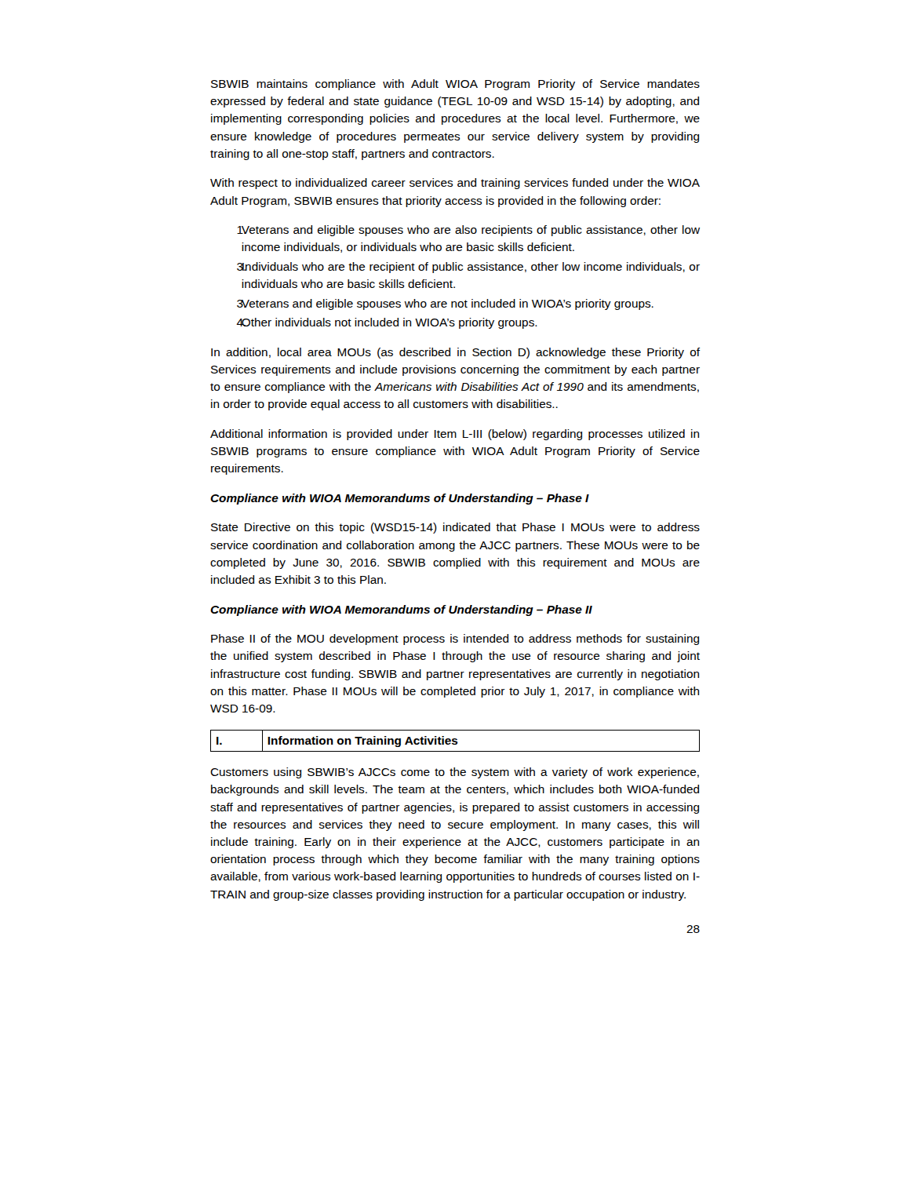SBWIB maintains compliance with Adult WIOA Program Priority of Service mandates expressed by federal and state guidance (TEGL 10-09 and WSD 15-14) by adopting, and implementing corresponding policies and procedures at the local level. Furthermore, we ensure knowledge of procedures permeates our service delivery system by providing training to all one-stop staff, partners and contractors.
With respect to individualized career services and training services funded under the WIOA Adult Program, SBWIB ensures that priority access is provided in the following order:
1.
Veterans and eligible spouses who are also recipients of public assistance, other low income individuals, or individuals who are basic skills deficient.
3.
Individuals who are the recipient of public assistance, other low income individuals, or individuals who are basic skills deficient.
3.
Veterans and eligible spouses who are not included in WIOA’s priority groups.
4.
Other individuals not included in WIOA’s priority groups.
In addition, local area MOUs (as described in Section D) acknowledge these Priority of Services requirements and include provisions concerning the commitment by each partner to ensure compliance with the Americans with Disabilities Act of 1990 and its amendments, in order to provide equal access to all customers with disabilities..
Additional information is provided under Item L-III (below) regarding processes utilized in SBWIB programs to ensure compliance with WIOA Adult Program Priority of Service requirements.
Compliance with WIOA Memorandums of Understanding – Phase I
State Directive on this topic (WSD15-14) indicated that Phase I MOUs were to address service coordination and collaboration among the AJCC partners. These MOUs were to be completed by June 30, 2016. SBWIB complied with this requirement and MOUs are included as Exhibit 3 to this Plan.
Compliance with WIOA Memorandums of Understanding – Phase II
Phase II of the MOU development process is intended to address methods for sustaining the unified system described in Phase I through the use of resource sharing and joint infrastructure cost funding. SBWIB and partner representatives are currently in negotiation on this matter. Phase II MOUs will be completed prior to July 1, 2017, in compliance with WSD 16-09.
| I. | Information on Training Activities |
Customers using SBWIB’s AJCCs come to the system with a variety of work experience, backgrounds and skill levels. The team at the centers, which includes both WIOA-funded staff and representatives of partner agencies, is prepared to assist customers in accessing the resources and services they need to secure employment. In many cases, this will include training. Early on in their experience at the AJCC, customers participate in an orientation process through which they become familiar with the many training options available, from various work-based learning opportunities to hundreds of courses listed on I-TRAIN and group-size classes providing instruction for a particular occupation or industry.
28